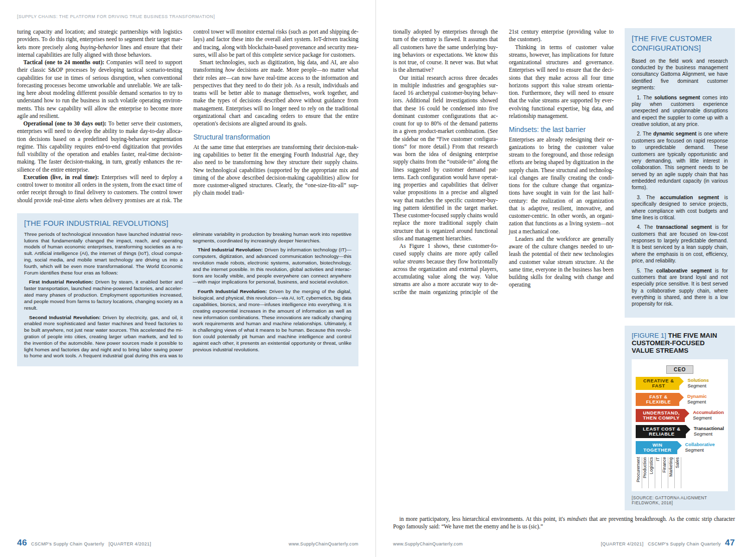[Supply Chains: The Platform for Driving True Business Transformation]
turing capacity and location; and strategic partnerships with logistics providers. To do this right, enterprises need to segment their target markets more precisely along buying-behavior lines and ensure that their internal capabilities are fully aligned with those behaviors.
Tactical (one to 24 months out): Companies will need to support their classic S&OP processes by developing tactical scenario-testing capabilities for use in times of serious disruption, when conventional forecasting processes become unworkable and unreliable. We are talking here about modeling different possible demand scenarios to try to understand how to run the business in such volatile operating environments. This new capability will allow the enterprise to become more agile and resilient.
Operational (one to 30 days out): To better serve their customers, enterprises will need to develop the ability to make day-to-day allocation decisions based on a predefined buying-behavior segmentation regime. This capability requires end-to-end digitization that provides full visibility of the operation and enables faster, real-time decision-making. The faster decision-making, in turn, greatly enhances the resilience of the entire enterprise.
Execution (live, in real time): Enterprises will need to deploy a control tower to monitor all orders in the system, from the exact time of order receipt through to final delivery to customers. The control tower should provide real-time alerts when delivery promises are at risk. The control tower will monitor external risks (such as port and shipping delays) and factor these into the overall alert system. IoT-driven tracking and tracing, along with blockchain-based provenance and security measures, will also be part of this complete service package for customers.
Smart technologies, such as digitization, big data, and AI, are also transforming how decisions are made. More people—no matter what their roles are—can now have real-time access to the information and perspectives that they need to do their job. As a result, individuals and teams will be better able to manage themselves, work together, and make the types of decisions described above without guidance from management. Enterprises will no longer need to rely on the traditional organizational chart and cascading orders to ensure that the entire operation's decisions are aligned around its goals.
Structural transformation
At the same time that enterprises are transforming their decision-making capabilities to better fit the emerging Fourth Industrial Age, they also need to be transforming how they structure their supply chains. New technological capabilities (supported by the appropriate mix and timing of the above described decision-making capabilities) allow for more customer-aligned structures. Clearly, the “one-size-fits-all” supply chain model tradi-
[THE FOUR INDUSTRIAL REVOLUTIONS]
Three periods of technological innovation have launched industrial revolutions that fundamentally changed the impact, reach, and operating models of human economic enterprises, transforming societies as a result. Artificial intelligence (AI), the internet of things (IoT), cloud computing, social media, and mobile smart technology are driving us into a fourth, which will be even more transformational. The World Economic Forum identifies these four eras as follows:
First Industrial Revolution: Driven by steam, it enabled better and faster transportation, launched machine-powered factories, and accelerated many phases of production. Employment opportunities increased, and people moved from farms to factory locations, changing society as a result.
Second Industrial Revolution: Driven by electricity, gas, and oil, it enabled more sophisticated and faster machines and freed factories to be built anywhere, not just near water sources. This accelerated the migration of people into cities, creating larger urban markets, and led to the invention of the automobile. New power sources made it possible to light homes and factories day and night and to bring labor saving power to home and work tools. A frequent industrial goal during this era was to eliminate variability in production by breaking human work into repetitive segments, coordinated by increasingly deeper hierarchies.
Third Industrial Revolution: Driven by information technology (IT)—computers, digitization, and advanced communication technology—this revolution made robots, electronic systems, automation, biotechnology, and the internet possible. In this revolution, global activities and interactions are locally visible, and people everywhere can connect anywhere—with major implications for personal, business, and societal evolution.
Fourth Industrial Revolution: Driven by the merging of the digital, biological, and physical, this revolution—via AI, IoT, cybernetics, big data capabilities, bionics, and more—infuses intelligence into everything. It is creating exponential increases in the amount of information as well as new information combinations. These innovations are radically changing work requirements and human and machine relationships. Ultimately, it is challenging views of what it means to be human. Because this revolution could potentially pit human and machine intelligence and control against each other, it presents an existential opportunity or threat, unlike previous industrial revolutions.
46 CSCMP's Supply Chain Quarterly [QUARTER 4/2021] www.SupplyChainQuarterly.com
tionally adopted by enterprises through the turn of the century is flawed. It assumes that all customers have the same underlying buying behaviors or expectations. We know this is not true, of course. It never was. But what is the alternative?
Our initial research across three decades in multiple industries and geographies surfaced 16 archetypal customer-buying behaviors. Additional field investigations showed that these 16 could be condensed into five dominant customer configurations that account for up to 80% of the demand patterns in a given product-market combination. (See the sidebar on the “Five customer configurations” for more detail.) From that research was born the idea of designing enterprise supply chains from the “outside-in” along the lines suggested by customer demand patterns. Each configuration would have operating properties and capabilities that deliver value propositions in a precise and aligned way that matches the specific customer-buying pattern identified in the target market. These customer-focused supply chains would replace the more traditional supply chain structure that is organized around functional silos and management hierarchies.
As Figure 1 shows, these customer-focused supply chains are more aptly called value streams because they flow horizontally across the organization and external players, accumulating value along the way. Value streams are also a more accurate way to describe the main organizing principle of the 21st century enterprise (providing value to the customer).
Thinking in terms of customer value streams, however, has implications for future organizational structures and governance. Enterprises will need to ensure that the decisions that they make across all four time horizons support this value stream orientation. Furthermore, they will need to ensure that the value streams are supported by ever-evolving functional expertise, big data, and relationship management.
Mindsets: the last barrier
Enterprises are already redesigning their organizations to bring the customer value stream to the foreground, and those redesign efforts are being shaped by digitization in the supply chain. These structural and technological changes are finally creating the conditions for the culture change that organizations have sought in vain for the last half-century: the realization of an organization that is adaptive, resilient, innovative, and customer-centric. In other words, an organization that functions as a living system—not just a mechanical one.
Leaders and the workforce are generally aware of the culture changes needed to unleash the potential of their new technologies and customer value stream structure. At the same time, everyone in the business has been building skills for dealing with change and operating
[THE FIVE CUSTOMER CONFIGURATIONS]
Based on the field work and research conducted by the business management consultancy Gattorna Alignment, we have identified five dominant customer segments:
1. The solutions segment comes into play when customers experience unexpected and unplannable disruptions and expect the supplier to come up with a creative solution, at any price.
2. The dynamic segment is one where customers are focused on rapid response to unpredictable demand. These customers are typically opportunistic and very demanding, with little interest in collaboration. This segment needs to be served by an agile supply chain that has embedded redundant capacity (in various forms).
3. The accumulation segment is specifically designed to service projects, where compliance with cost budgets and time lines is critical.
4. The transactional segment is for customers that are focused on low-cost responses to largely predictable demand. It is best serviced by a lean supply chain, where the emphasis is on cost, efficiency, price, and reliability.
5. The collaborative segment is for customers that are brand loyal and not especially price sensitive. It is best served by a collaborative supply chain, where everything is shared, and there is a low propensity for risk.
[FIGURE 1] THE FIVE MAIN CUSTOMER-FOCUSED VALUE STREAMS
CEO
CREATIVE & FAST
Solutions Segment
FAST & FLEXIBLE
Dynamic Segment
UNDERSTAND, THEN COMPLY
Accumulation Segment
LEAST COST & RELIABLE
Transactional Segment
WIN TOGETHER
Collaborative Segment
Procurement
Production
Logistics
IT
Finance
Marketing
Sales
[Source: Gattorna Alignment fieldwork, 2018]
in more participatory, less hierarchical environments. At this point, it's mindsets that are preventing breakthrough. As the comic strip character Pogo famously said: “We have met the enemy and he is us (sic).”
www.SupplyChainQuarterly.com [QUARTER 4/2021] CSCMP's Supply Chain Quarterly 47